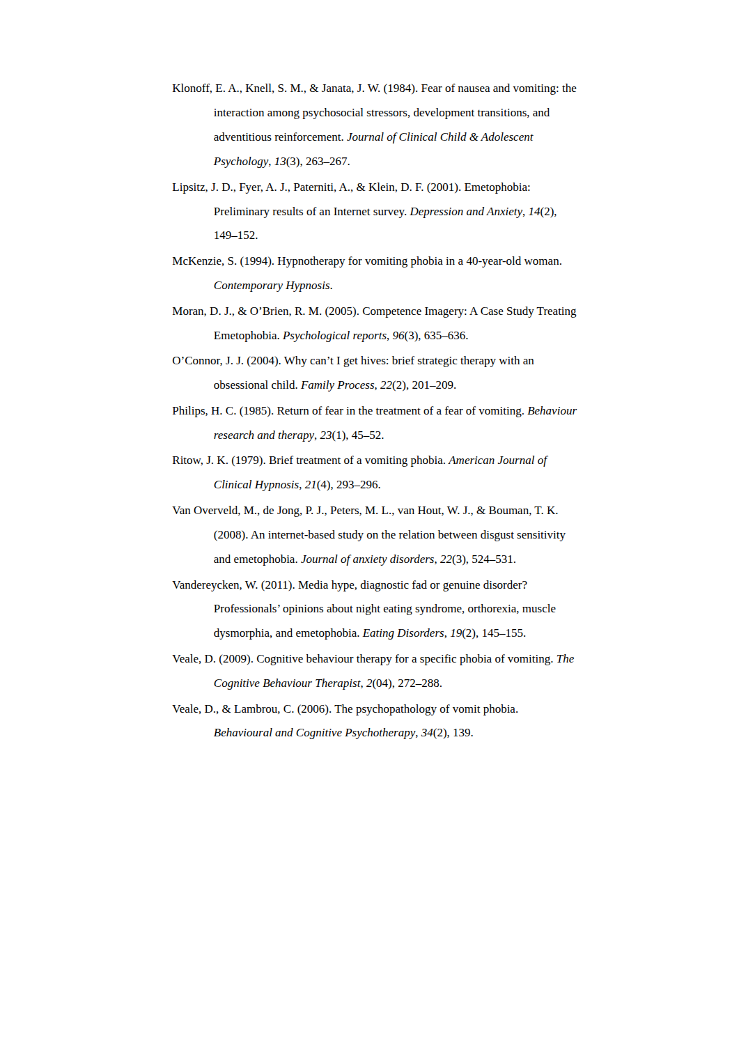Klonoff, E. A., Knell, S. M., & Janata, J. W. (1984). Fear of nausea and vomiting: the interaction among psychosocial stressors, development transitions, and adventitious reinforcement. Journal of Clinical Child & Adolescent Psychology, 13(3), 263–267.
Lipsitz, J. D., Fyer, A. J., Paterniti, A., & Klein, D. F. (2001). Emetophobia: Preliminary results of an Internet survey. Depression and Anxiety, 14(2), 149–152.
McKenzie, S. (1994). Hypnotherapy for vomiting phobia in a 40-year-old woman. Contemporary Hypnosis.
Moran, D. J., & O’Brien, R. M. (2005). Competence Imagery: A Case Study Treating Emetophobia. Psychological reports, 96(3), 635–636.
O’Connor, J. J. (2004). Why can’t I get hives: brief strategic therapy with an obsessional child. Family Process, 22(2), 201–209.
Philips, H. C. (1985). Return of fear in the treatment of a fear of vomiting. Behaviour research and therapy, 23(1), 45–52.
Ritow, J. K. (1979). Brief treatment of a vomiting phobia. American Journal of Clinical Hypnosis, 21(4), 293–296.
Van Overveld, M., de Jong, P. J., Peters, M. L., van Hout, W. J., & Bouman, T. K. (2008). An internet-based study on the relation between disgust sensitivity and emetophobia. Journal of anxiety disorders, 22(3), 524–531.
Vandereycken, W. (2011). Media hype, diagnostic fad or genuine disorder? Professionals’ opinions about night eating syndrome, orthorexia, muscle dysmorphia, and emetophobia. Eating Disorders, 19(2), 145–155.
Veale, D. (2009). Cognitive behaviour therapy for a specific phobia of vomiting. The Cognitive Behaviour Therapist, 2(04), 272–288.
Veale, D., & Lambrou, C. (2006). The psychopathology of vomit phobia. Behavioural and Cognitive Psychotherapy, 34(2), 139.